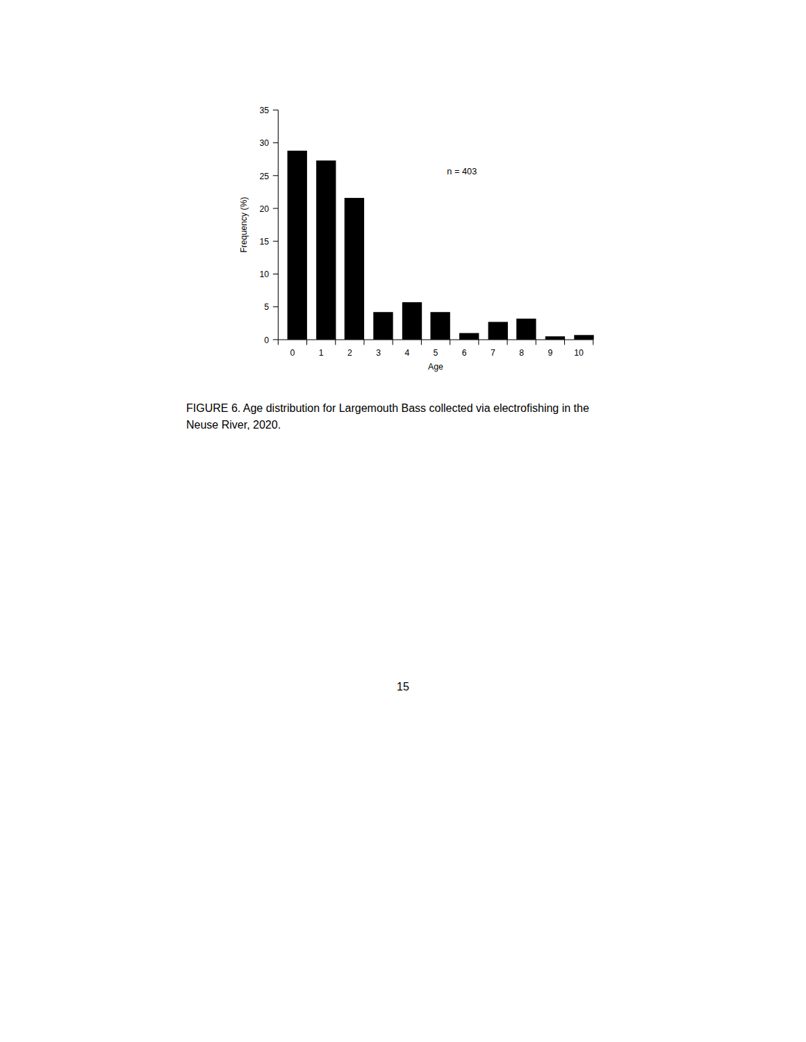Plot geometry: x from 120 to 600 ; y from 30 (=35%) to 380 (=0%) y scale: 10 px per 1% => 35% = 350 px tall 35 30 25 20 15 10 5 0 Frequency (%) 0 1 2 3 4 5 6 7 8 9 10 Age n = 403
FIGURE 6. Age distribution for Largemouth Bass collected via electrofishing in the Neuse River, 2020.
15